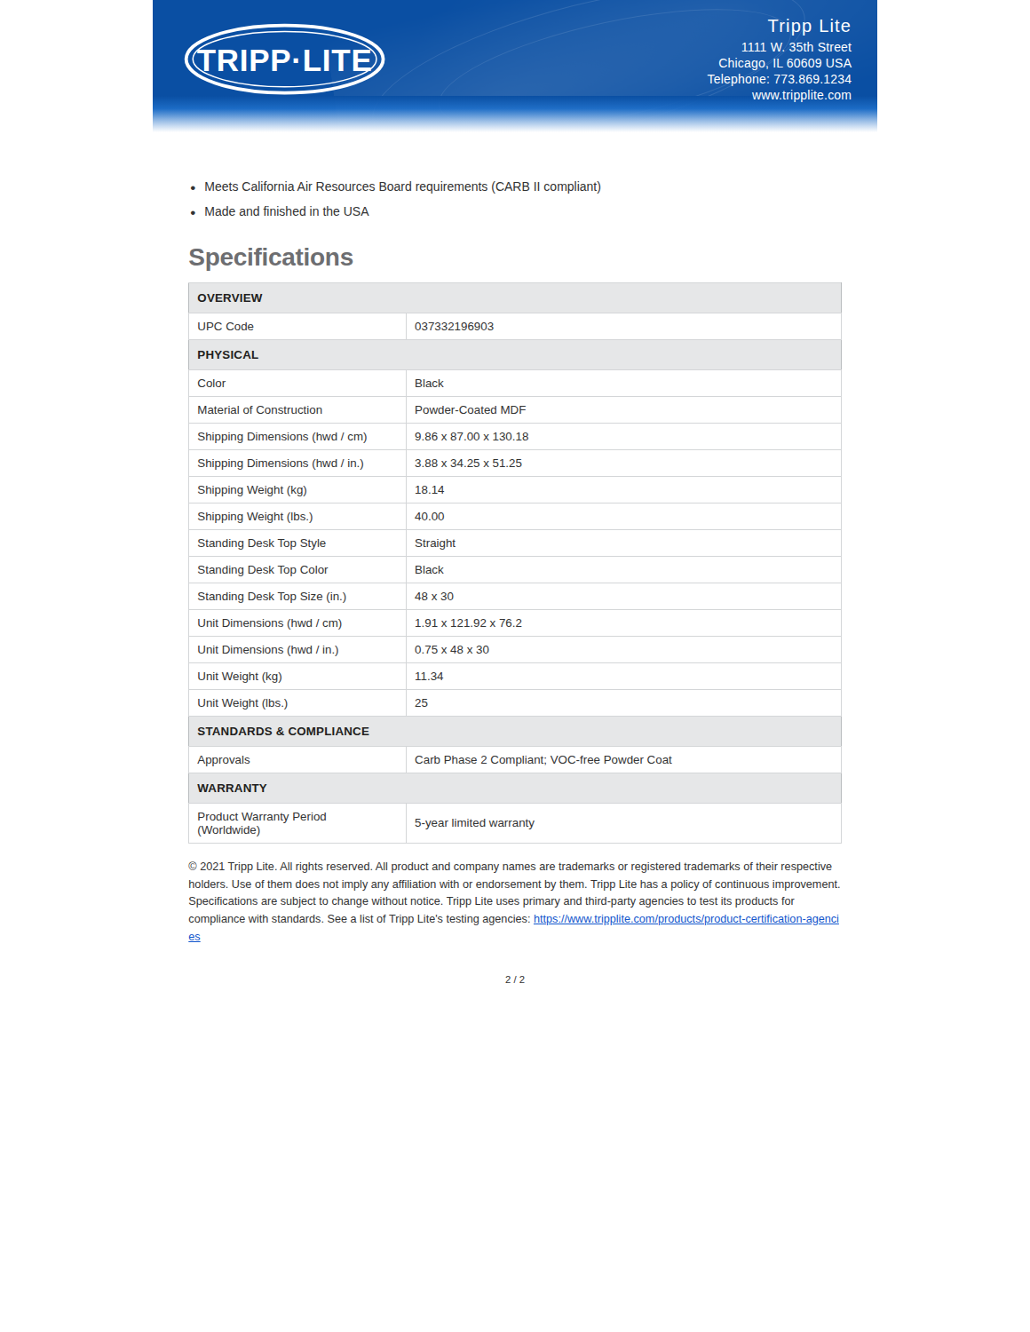TRIPP·LITE
Tripp Lite
1111 W. 35th Street
Chicago, IL 60609 USA
Telephone: 773.869.1234
www.tripplite.com
Meets California Air Resources Board requirements (CARB II compliant)
Made and finished in the USA
Specifications
| OVERVIEW |
| UPC Code | 037332196903 |
| PHYSICAL |
| Color | Black |
| Material of Construction | Powder-Coated MDF |
| Shipping Dimensions (hwd / cm) | 9.86 x 87.00 x 130.18 |
| Shipping Dimensions (hwd / in.) | 3.88 x 34.25 x 51.25 |
| Shipping Weight (kg) | 18.14 |
| Shipping Weight (lbs.) | 40.00 |
| Standing Desk Top Style | Straight |
| Standing Desk Top Color | Black |
| Standing Desk Top Size (in.) | 48 x 30 |
| Unit Dimensions (hwd / cm) | 1.91 x 121.92 x 76.2 |
| Unit Dimensions (hwd / in.) | 0.75 x 48 x 30 |
| Unit Weight (kg) | 11.34 |
| Unit Weight (lbs.) | 25 |
| STANDARDS & COMPLIANCE |
| Approvals | Carb Phase 2 Compliant; VOC-free Powder Coat |
| WARRANTY |
| Product Warranty Period (Worldwide) | 5-year limited warranty |
© 2021 Tripp Lite. All rights reserved. All product and company names are trademarks or registered trademarks of their respective holders. Use of them does not imply any affiliation with or endorsement by them. Tripp Lite has a policy of continuous improvement. Specifications are subject to change without notice. Tripp Lite uses primary and third-party agencies to test its products for compliance with standards. See a list of Tripp Lite's testing agencies: https://www.tripplite.com/products/product-certification-agencies
2 / 2